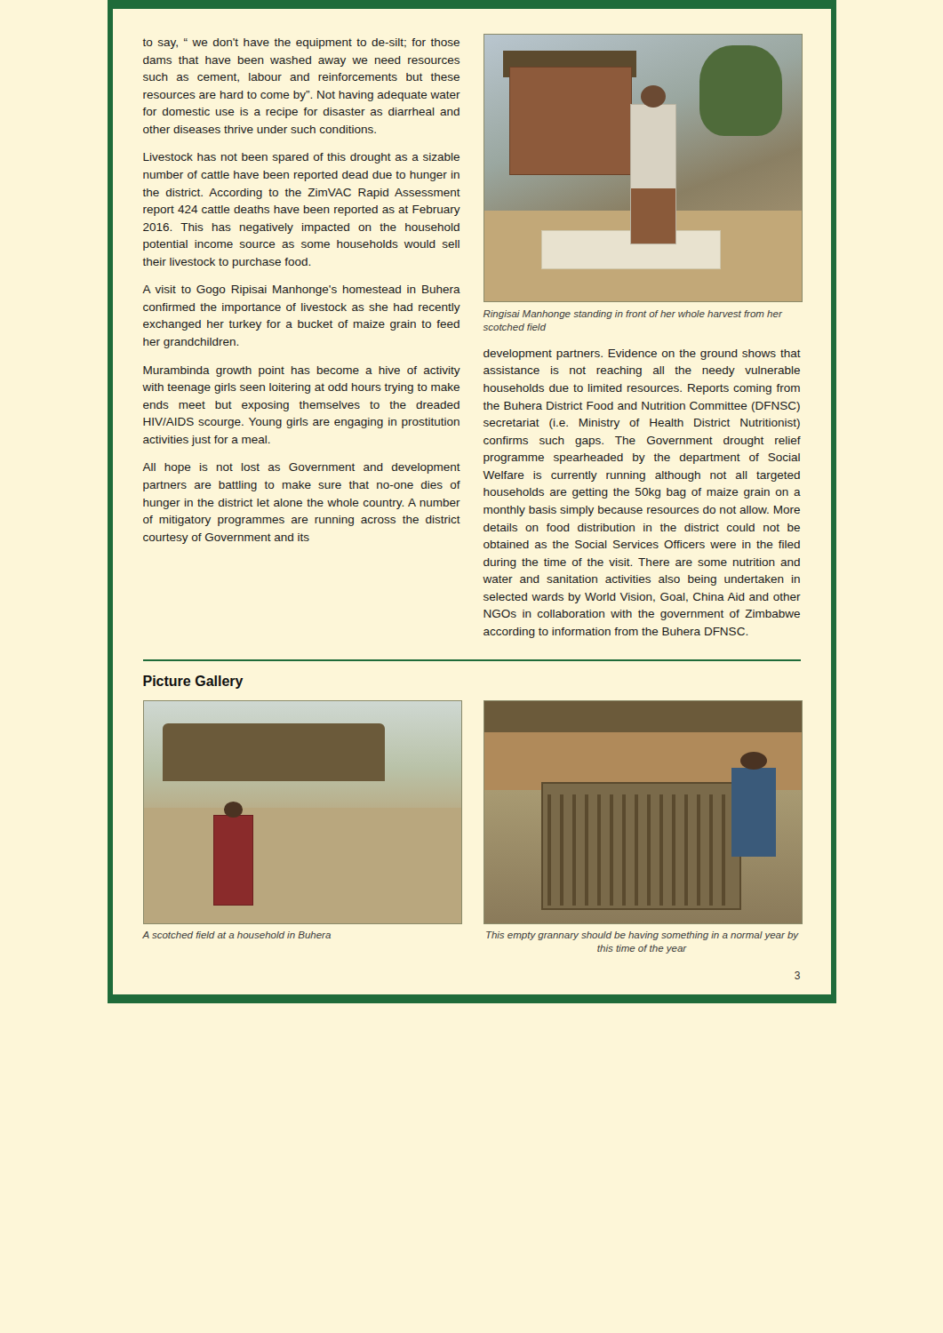to say, “ we don't have the equipment to de-silt; for those dams that have been washed away we need resources such as cement, labour and reinforcements but these resources are hard to come by”. Not having adequate water for domestic use is a recipe for disaster as diarrheal and other diseases thrive under such conditions.
Livestock has not been spared of this drought as a sizable number of cattle have been reported dead due to hunger in the district. According to the ZimVAC Rapid Assessment report 424 cattle deaths have been reported as at February 2016. This has negatively impacted on the household potential income source as some households would sell their livestock to purchase food.
A visit to Gogo Ripisai Manhonge's homestead in Buhera confirmed the importance of livestock as she had recently exchanged her turkey for a bucket of maize grain to feed her grandchildren.
Murambinda growth point has become a hive of activity with teenage girls seen loitering at odd hours trying to make ends meet but exposing themselves to the dreaded HIV/AIDS scourge. Young girls are engaging in prostitution activities just for a meal.
All hope is not lost as Government and development partners are battling to make sure that no-one dies of hunger in the district let alone the whole country. A number of mitigatory programmes are running across the district courtesy of Government and its
Ringisai Manhonge standing in front of her whole harvest from her scotched field
development partners. Evidence on the ground shows that assistance is not reaching all the needy vulnerable households due to limited resources. Reports coming from the Buhera District Food and Nutrition Committee (DFNSC) secretariat (i.e. Ministry of Health District Nutritionist) confirms such gaps. The Government drought relief programme spearheaded by the department of Social Welfare is currently running although not all targeted households are getting the 50kg bag of maize grain on a monthly basis simply because resources do not allow. More details on food distribution in the district could not be obtained as the Social Services Officers were in the filed during the time of the visit. There are some nutrition and water and sanitation activities also being undertaken in selected wards by World Vision, Goal, China Aid and other NGOs in collaboration with the government of Zimbabwe according to information from the Buhera DFNSC.
Picture Gallery
A scotched field at a household in Buhera
This empty grannary should be having something in a normal year by this time of the year
3